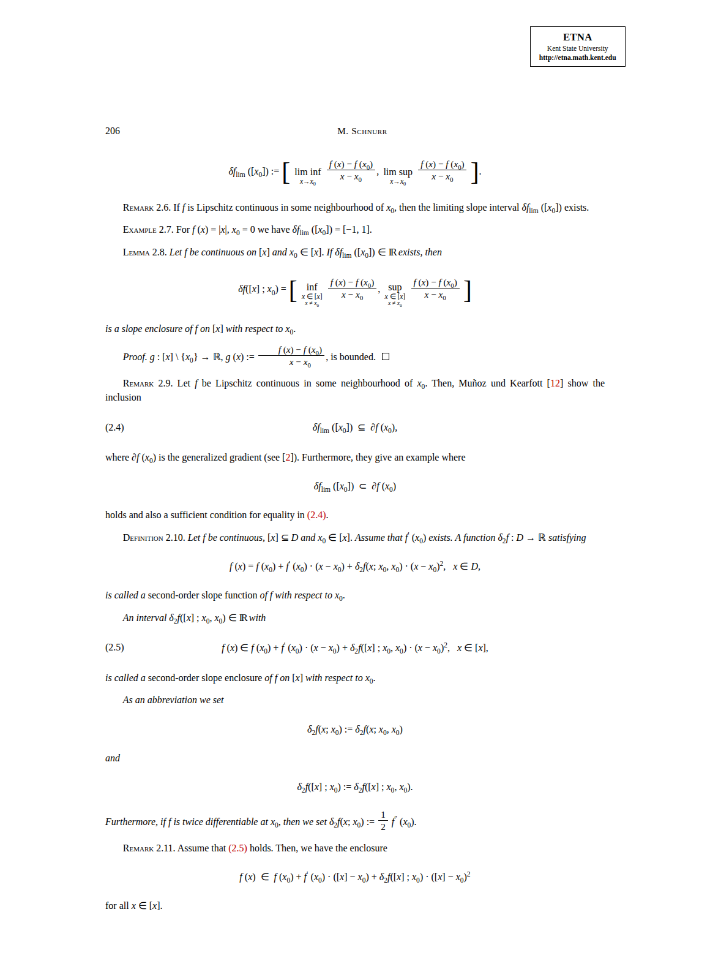ETNA
Kent State University
http://etna.math.kent.edu
206 M. Schnurr
δflim ([x0]) := [ lim inf x→x0 f (x) − f (x0) x − x0, lim sup x→x0 f (x) − f (x0) x − x0 ].
Remark 2.6. If f is Lipschitz continuous in some neighbourhood of x0, then the limiting slope interval δflim ([x0]) exists.
Example 2.7. For f (x) = |x|, x0 = 0 we have δflim ([x0]) = [−1, 1].
Lemma 2.8. Let f be continuous on [x] and x0 ∈ [x]. If δflim ([x0]) ∈ exists, then
δf([x] ; x0) = [ inf x ∈ [x] x ≠ x0 f (x) − f (x0) x − x0, sup x ∈ [x] x ≠ x0 f (x) − f (x0) x − x0 ]
is a slope enclosure of f on [x] with respect to x0.
Proof. g : [x] \ {x0} → ℝ, g (x) := f (x) − f (x0) x − x0, is bounded.
Remark 2.9. Let f be Lipschitz continuous in some neighbourhood of x0. Then, Muñoz und Kearfott [12] show the inclusion
(2.4) δflim ([x0]) ⊆ ∂f (x0),
where ∂f (x0) is the generalized gradient (see [2]). Furthermore, they give an example where
δflim ([x0]) ⊂ ∂f (x0)
holds and also a sufficient condition for equality in (2.4).
Definition 2.10. Let f be continuous, [x] ⊆ D and x0 ∈ [x]. Assume that f′ (x0) exists. A function δ2f : D → ℝ satisfying
f (x) = f (x0) + f′ (x0) · (x − x0) + δ2f(x; x0, x0) · (x − x0)2, x ∈ D,
is called a second-order slope function of f with respect to x0.
An interval δ2f([x] ; x0, x0) ∈ with
(2.5) f (x) ∈ f (x0) + f′ (x0) · (x − x0) + δ2f([x] ; x0, x0) · (x − x0)2, x ∈ [x],
is called a second-order slope enclosure of f on [x] with respect to x0.
As an abbreviation we set
δ2f(x; x0) := δ2f(x; x0, x0)
and
δ2f([x] ; x0) := δ2f([x] ; x0, x0).
Furthermore, if f is twice differentiable at x0, then we set δ2f(x; x0) := 12 f″ (x0).
Remark 2.11. Assume that (2.5) holds. Then, we have the enclosure
f (x) ∈ f (x0) + f′ (x0) · ([x] − x0) + δ2f([x] ; x0) · ([x] − x0)2
for all x ∈ [x].